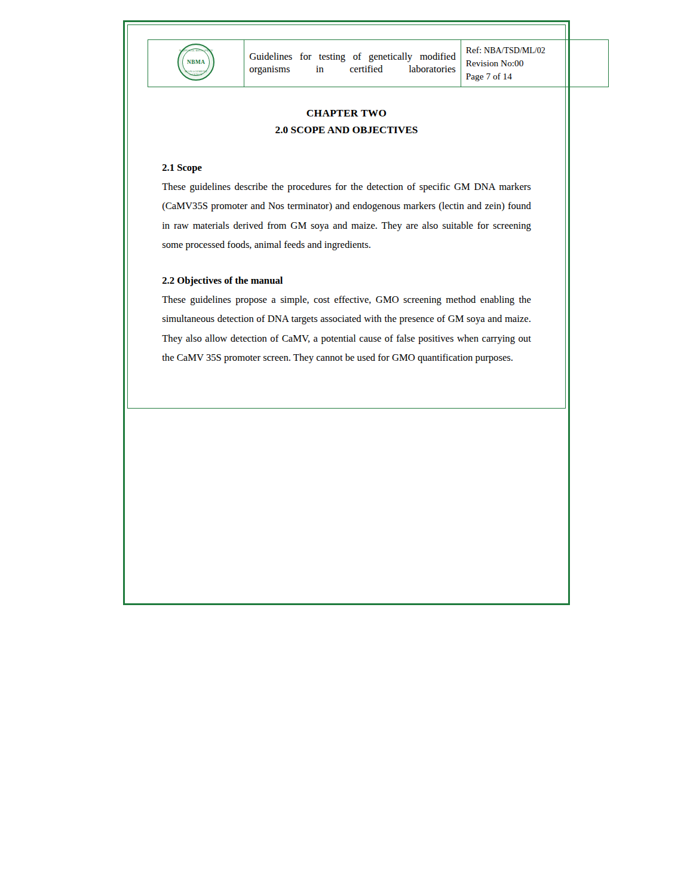| NATIONAL BIOSAFETY NBMA MANAGEMENT AGENCY | Guidelines for testing of genetically modified organisms in certified laboratories | Ref: NBA/TSD/ML/02 Revision No:00 Page 7 of 14 |
CHAPTER TWO
2.0 SCOPE AND OBJECTIVES
2.1 Scope
These guidelines describe the procedures for the detection of specific GM DNA markers (CaMV35S promoter and Nos terminator) and endogenous markers (lectin and zein) found in raw materials derived from GM soya and maize. They are also suitable for screening some processed foods, animal feeds and ingredients.
2.2 Objectives of the manual
These guidelines propose a simple, cost effective, GMO screening method enabling the simultaneous detection of DNA targets associated with the presence of GM soya and maize. They also allow detection of CaMV, a potential cause of false positives when carrying out the CaMV 35S promoter screen. They cannot be used for GMO quantification purposes.